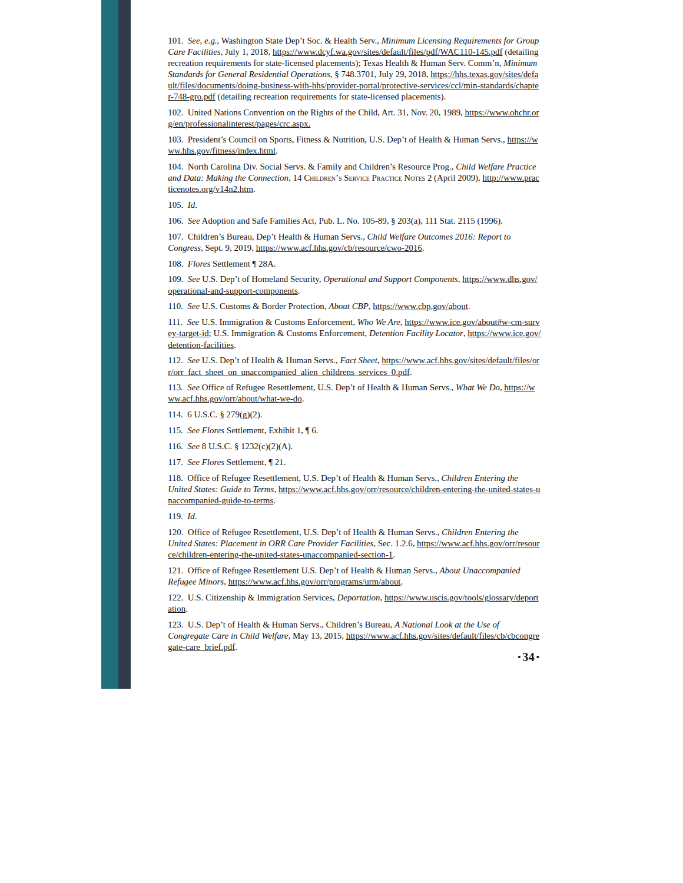101. See, e.g., Washington State Dep’t Soc. & Health Serv., Minimum Licensing Requirements for Group Care Facilities, July 1, 2018, https://www.dcyf.wa.gov/sites/default/files/pdf/WAC110-145.pdf (detailing recreation requirements for state-licensed placements); Texas Health & Human Serv. Comm’n, Minimum Standards for General Residential Operations, § 748.3701, July 29, 2018, https://hhs.texas.gov/sites/default/files/documents/doing-business-with-hhs/provider-portal/protective-services/ccl/min-standards/chapter-748-gro.pdf (detailing recreation requirements for state-licensed placements).
102. United Nations Convention on the Rights of the Child, Art. 31, Nov. 20, 1989, https://www.ohchr.org/en/professionalinterest/pages/crc.aspx.
103. President’s Council on Sports, Fitness & Nutrition, U.S. Dep’t of Health & Human Servs., https://www.hhs.gov/fitness/index.html.
104. North Carolina Div. Social Servs. & Family and Children’s Resource Prog., Child Welfare Practice and Data: Making the Connection, 14 Children’s Service Practice Notes 2 (April 2009), http://www.practicenotes.org/v14n2.htm.
105. Id.
106. See Adoption and Safe Families Act, Pub. L. No. 105-89, § 203(a), 111 Stat. 2115 (1996).
107. Children’s Bureau, Dep’t Health & Human Servs., Child Welfare Outcomes 2016: Report to Congress, Sept. 9, 2019, https://www.acf.hhs.gov/cb/resource/cwo-2016.
108. Flores Settlement ¶ 28A.
109. See U.S. Dep’t of Homeland Security, Operational and Support Components, https://www.dhs.gov/operational-and-support-components.
110. See U.S. Customs & Border Protection, About CBP, https://www.cbp.gov/about.
111. See U.S. Immigration & Customs Enforcement, Who We Are, https://www.ice.gov/about#w-cm-survey-target-id; U.S. Immigration & Customs Enforcement, Detention Facility Locator, https://www.ice.gov/detention-facilities.
112. See U.S. Dep’t of Health & Human Servs., Fact Sheet, https://www.acf.hhs.gov/sites/default/files/orr/orr_fact_sheet_on_unaccompanied_alien_childrens_services_0.pdf.
113. See Office of Refugee Resettlement, U.S. Dep’t of Health & Human Servs., What We Do, https://www.acf.hhs.gov/orr/about/what-we-do.
114. 6 U.S.C. § 279(g)(2).
115. See Flores Settlement, Exhibit 1, ¶ 6.
116. See 8 U.S.C. § 1232(c)(2)(A).
117. See Flores Settlement, ¶ 21.
118. Office of Refugee Resettlement, U.S. Dep’t of Health & Human Servs., Children Entering the United States: Guide to Terms, https://www.acf.hhs.gov/orr/resource/children-entering-the-united-states-unaccompanied-guide-to-terms.
119. Id.
120. Office of Refugee Resettlement, U.S. Dep’t of Health & Human Servs., Children Entering the United States: Placement in ORR Care Provider Facilities, Sec. 1.2.6, https://www.acf.hhs.gov/orr/resource/children-entering-the-united-states-unaccompanied-section-1.
121. Office of Refugee Resettlement U.S. Dep’t of Health & Human Servs., About Unaccompanied Refugee Minors, https://www.acf.hhs.gov/orr/programs/urm/about.
122. U.S. Citizenship & Immigration Services, Deportation, https://www.uscis.gov/tools/glossary/deportation.
123. U.S. Dep’t of Health & Human Servs., Children’s Bureau, A National Look at the Use of Congregate Care in Child Welfare, May 13, 2015, https://www.acf.hhs.gov/sites/default/files/cb/cbcongregate-care_brief.pdf.
•34•